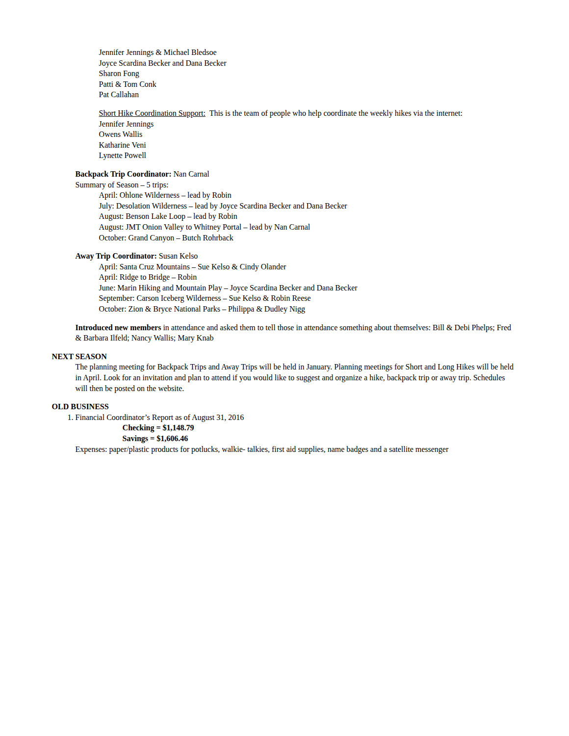Jennifer Jennings & Michael Bledsoe
Joyce Scardina Becker and Dana Becker
Sharon Fong
Patti & Tom Conk
Pat Callahan
Short Hike Coordination Support: This is the team of people who help coordinate the weekly hikes via the internet:
Jennifer Jennings
Owens Wallis
Katharine Veni
Lynette Powell
Backpack Trip Coordinator: Nan Carnal
Summary of Season – 5 trips:
April: Ohlone Wilderness – lead by Robin
July: Desolation Wilderness – lead by Joyce Scardina Becker and Dana Becker
August: Benson Lake Loop – lead by Robin
August: JMT Onion Valley to Whitney Portal – lead by Nan Carnal
October: Grand Canyon – Butch Rohrback
Away Trip Coordinator: Susan Kelso
April: Santa Cruz Mountains – Sue Kelso & Cindy Olander
April: Ridge to Bridge – Robin
June: Marin Hiking and Mountain Play – Joyce Scardina Becker and Dana Becker
September: Carson Iceberg Wilderness – Sue Kelso & Robin Reese
October: Zion & Bryce National Parks – Philippa & Dudley Nigg
Introduced new members in attendance and asked them to tell those in attendance something about themselves: Bill & Debi Phelps; Fred & Barbara Ilfeld; Nancy Wallis; Mary Knab
Next Season
The planning meeting for Backpack Trips and Away Trips will be held in January. Planning meetings for Short and Long Hikes will be held in April. Look for an invitation and plan to attend if you would like to suggest and organize a hike, backpack trip or away trip. Schedules will then be posted on the website.
Old Business
Financial Coordinator’s Report as of August 31, 2016
Checking = $1,148.79
Savings = $1,606.46
Expenses: paper/plastic products for potlucks, walkie- talkies, first aid supplies, name badges and a satellite messenger